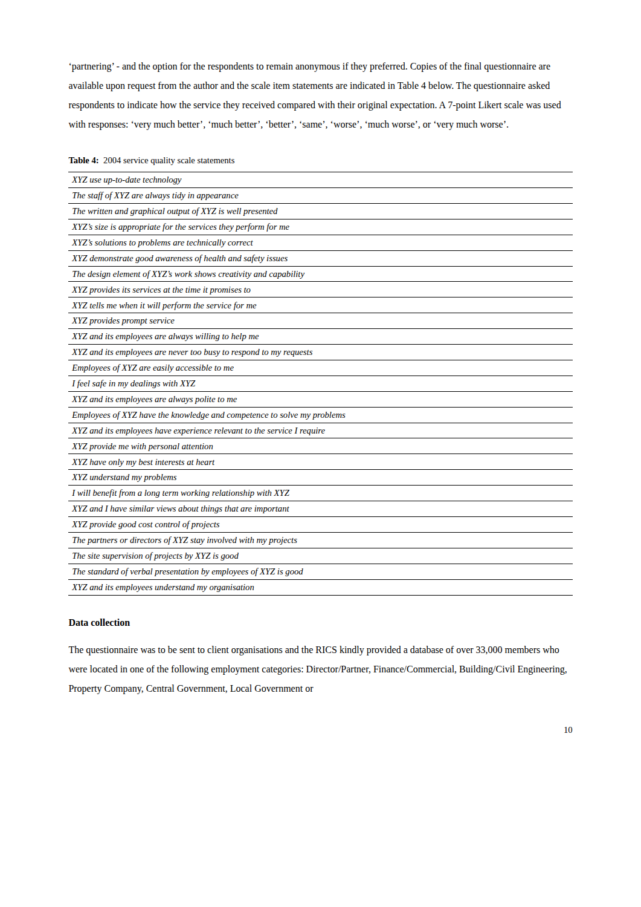‘partnering’ - and the option for the respondents to remain anonymous if they preferred. Copies of the final questionnaire are available upon request from the author and the scale item statements are indicated in Table 4 below. The questionnaire asked respondents to indicate how the service they received compared with their original expectation. A 7-point Likert scale was used with responses: ‘very much better’, ‘much better’, ‘better’, ‘same’, ‘worse’, ‘much worse’, or ‘very much worse’.
Table 4: 2004 service quality scale statements
| XYZ use up-to-date technology |
| The staff of XYZ are always tidy in appearance |
| The written and graphical output of XYZ is well presented |
| XYZ’s size is appropriate for the services they perform for me |
| XYZ’s solutions to problems are technically correct |
| XYZ demonstrate good awareness of health and safety issues |
| The design element of XYZ’s work shows creativity and capability |
| XYZ provides its services at the time it promises to |
| XYZ tells me when it will perform the service for me |
| XYZ provides prompt service |
| XYZ and its employees are always willing to help me |
| XYZ and its employees are never too busy to respond to my requests |
| Employees of XYZ are easily accessible to me |
| I feel safe in my dealings with XYZ |
| XYZ and its employees are always polite to me |
| Employees of XYZ have the knowledge and competence to solve my problems |
| XYZ and its employees have experience relevant to the service I require |
| XYZ provide me with personal attention |
| XYZ have only my best interests at heart |
| XYZ understand my problems |
| I will benefit from a long term working relationship with XYZ |
| XYZ and I have similar views about things that are important |
| XYZ provide good cost control of projects |
| The partners or directors of XYZ stay involved with my projects |
| The site supervision of projects by XYZ is good |
| The standard of verbal presentation by employees of XYZ is good |
| XYZ and its employees understand my organisation |
Data collection
The questionnaire was to be sent to client organisations and the RICS kindly provided a database of over 33,000 members who were located in one of the following employment categories: Director/Partner, Finance/Commercial, Building/Civil Engineering, Property Company, Central Government, Local Government or
10